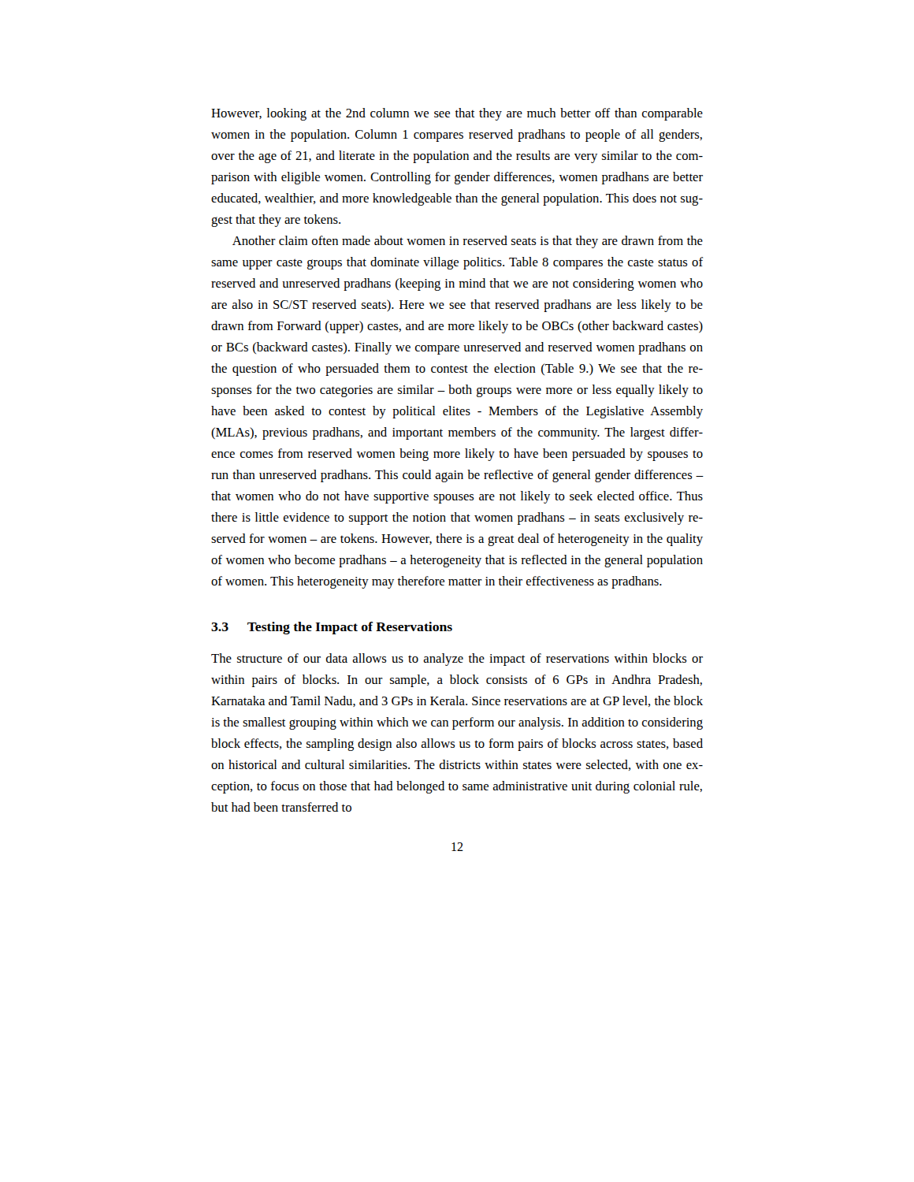However, looking at the 2nd column we see that they are much better off than comparable women in the population. Column 1 compares reserved pradhans to people of all genders, over the age of 21, and literate in the population and the results are very similar to the comparison with eligible women. Controlling for gender differences, women pradhans are better educated, wealthier, and more knowledgeable than the general population. This does not suggest that they are tokens.
Another claim often made about women in reserved seats is that they are drawn from the same upper caste groups that dominate village politics. Table 8 compares the caste status of reserved and unreserved pradhans (keeping in mind that we are not considering women who are also in SC/ST reserved seats). Here we see that reserved pradhans are less likely to be drawn from Forward (upper) castes, and are more likely to be OBCs (other backward castes) or BCs (backward castes). Finally we compare unreserved and reserved women pradhans on the question of who persuaded them to contest the election (Table 9.) We see that the responses for the two categories are similar – both groups were more or less equally likely to have been asked to contest by political elites - Members of the Legislative Assembly (MLAs), previous pradhans, and important members of the community. The largest difference comes from reserved women being more likely to have been persuaded by spouses to run than unreserved pradhans. This could again be reflective of general gender differences – that women who do not have supportive spouses are not likely to seek elected office. Thus there is little evidence to support the notion that women pradhans – in seats exclusively reserved for women – are tokens. However, there is a great deal of heterogeneity in the quality of women who become pradhans – a heterogeneity that is reflected in the general population of women. This heterogeneity may therefore matter in their effectiveness as pradhans.
3.3 Testing the Impact of Reservations
The structure of our data allows us to analyze the impact of reservations within blocks or within pairs of blocks. In our sample, a block consists of 6 GPs in Andhra Pradesh, Karnataka and Tamil Nadu, and 3 GPs in Kerala. Since reservations are at GP level, the block is the smallest grouping within which we can perform our analysis. In addition to considering block effects, the sampling design also allows us to form pairs of blocks across states, based on historical and cultural similarities. The districts within states were selected, with one exception, to focus on those that had belonged to same administrative unit during colonial rule, but had been transferred to
12